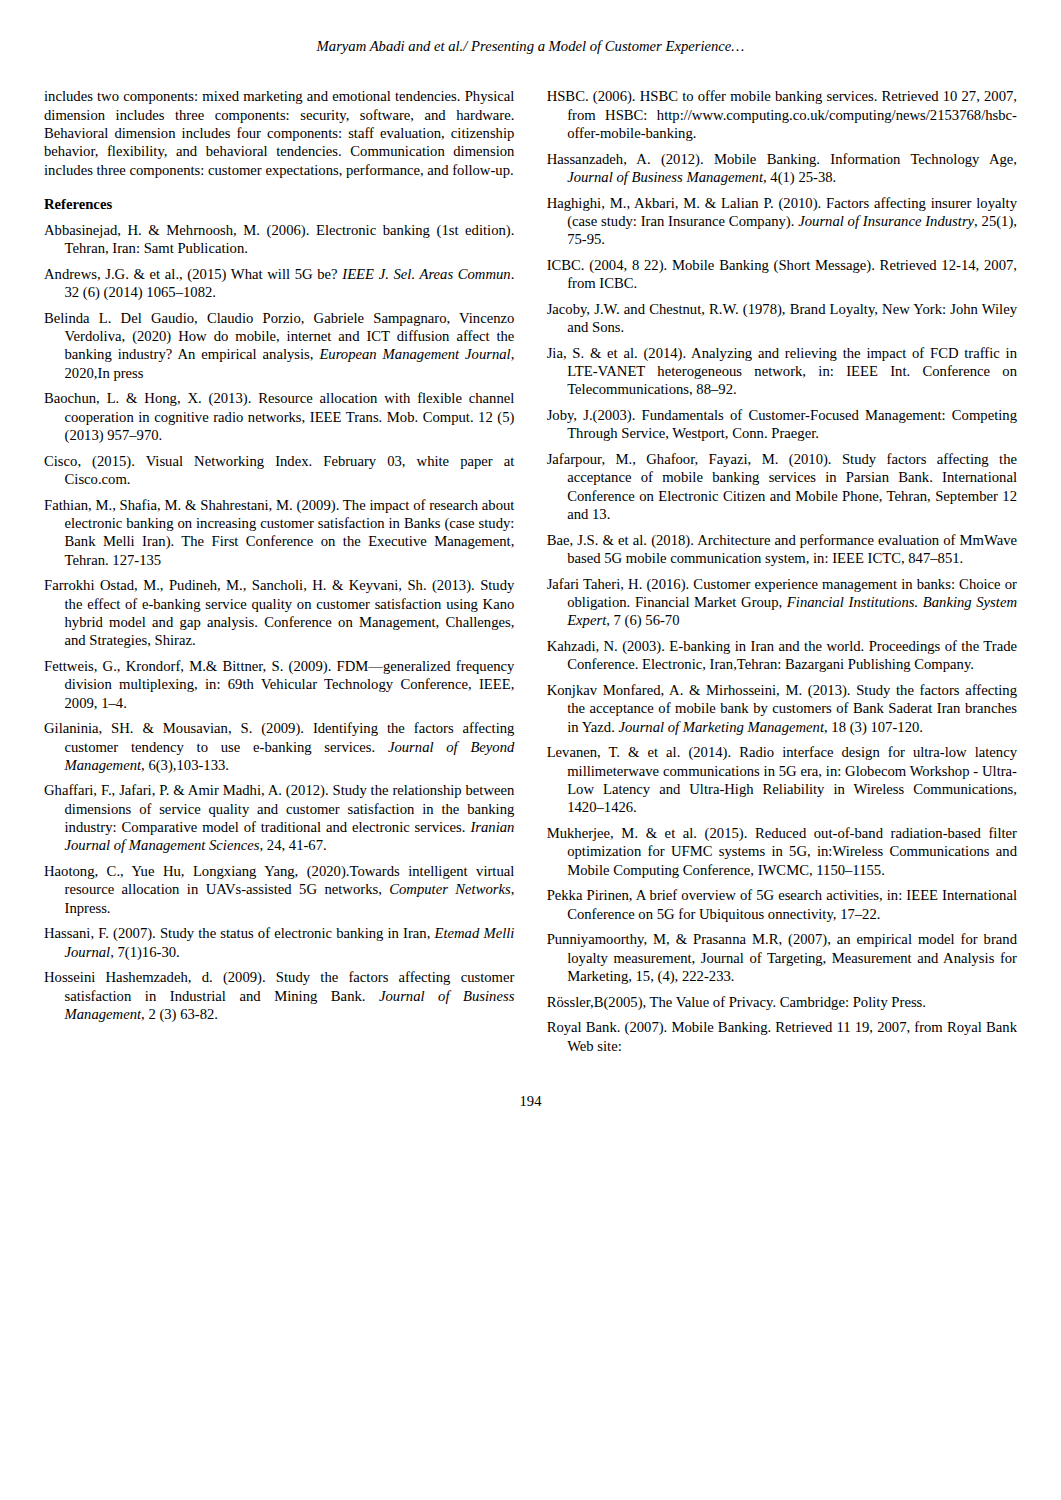Maryam Abadi and et al./ Presenting a Model of Customer Experience…
includes two components: mixed marketing and emotional tendencies. Physical dimension includes three components: security, software, and hardware. Behavioral dimension includes four components: staff evaluation, citizenship behavior, flexibility, and behavioral tendencies. Communication dimension includes three components: customer expectations, performance, and follow-up.
References
Abbasinejad, H. & Mehrnoosh, M. (2006). Electronic banking (1st edition). Tehran, Iran: Samt Publication.
Andrews, J.G. & et al., (2015) What will 5G be? IEEE J. Sel. Areas Commun. 32 (6) (2014) 1065–1082.
Belinda L. Del Gaudio, Claudio Porzio, Gabriele Sampagnaro, Vincenzo Verdoliva, (2020) How do mobile, internet and ICT diffusion affect the banking industry? An empirical analysis, European Management Journal, 2020,In press
Baochun, L. & Hong, X. (2013). Resource allocation with flexible channel cooperation in cognitive radio networks, IEEE Trans. Mob. Comput. 12 (5) (2013) 957–970.
Cisco, (2015). Visual Networking Index. February 03, white paper at Cisco.com.
Fathian, M., Shafia, M. & Shahrestani, M. (2009). The impact of research about electronic banking on increasing customer satisfaction in Banks (case study: Bank Melli Iran). The First Conference on the Executive Management, Tehran. 127-135
Farrokhi Ostad, M., Pudineh, M., Sancholi, H. & Keyvani, Sh. (2013). Study the effect of e-banking service quality on customer satisfaction using Kano hybrid model and gap analysis. Conference on Management, Challenges, and Strategies, Shiraz.
Fettweis, G., Krondorf, M.& Bittner, S. (2009). FDM—generalized frequency division multiplexing, in: 69th Vehicular Technology Conference, IEEE, 2009, 1–4.
Gilaninia, SH. & Mousavian, S. (2009). Identifying the factors affecting customer tendency to use e-banking services. Journal of Beyond Management, 6(3),103-133.
Ghaffari, F., Jafari, P. & Amir Madhi, A. (2012). Study the relationship between dimensions of service quality and customer satisfaction in the banking industry: Comparative model of traditional and electronic services. Iranian Journal of Management Sciences, 24, 41-67.
Haotong, C., Yue Hu, Longxiang Yang, (2020).Towards intelligent virtual resource allocation in UAVs-assisted 5G networks, Computer Networks, Inpress.
Hassani, F. (2007). Study the status of electronic banking in Iran, Etemad Melli Journal, 7(1)16-30.
Hosseini Hashemzadeh, d. (2009). Study the factors affecting customer satisfaction in Industrial and Mining Bank. Journal of Business Management, 2 (3) 63-82.
HSBC. (2006). HSBC to offer mobile banking services. Retrieved 10 27, 2007, from HSBC: http://www.computing.co.uk/computing/news/2153768/hsbc-offer-mobile-banking.
Hassanzadeh, A. (2012). Mobile Banking. Information Technology Age, Journal of Business Management, 4(1) 25-38.
Haghighi, M., Akbari, M. & Lalian P. (2010). Factors affecting insurer loyalty (case study: Iran Insurance Company). Journal of Insurance Industry, 25(1), 75-95.
ICBC. (2004, 8 22). Mobile Banking (Short Message). Retrieved 12-14, 2007, from ICBC.
Jacoby, J.W. and Chestnut, R.W. (1978), Brand Loyalty, New York: John Wiley and Sons.
Jia, S. & et al. (2014). Analyzing and relieving the impact of FCD traffic in LTE-VANET heterogeneous network, in: IEEE Int. Conference on Telecommunications, 88–92.
Joby, J.(2003). Fundamentals of Customer-Focused Management: Competing Through Service, Westport, Conn. Praeger.
Jafarpour, M., Ghafoor, Fayazi, M. (2010). Study factors affecting the acceptance of mobile banking services in Parsian Bank. International Conference on Electronic Citizen and Mobile Phone, Tehran, September 12 and 13.
Bae, J.S. & et al. (2018). Architecture and performance evaluation of MmWave based 5G mobile communication system, in: IEEE ICTC, 847–851.
Jafari Taheri, H. (2016). Customer experience management in banks: Choice or obligation. Financial Market Group, Financial Institutions. Banking System Expert, 7 (6) 56-70
Kahzadi, N. (2003). E-banking in Iran and the world. Proceedings of the Trade Conference. Electronic, Iran,Tehran: Bazargani Publishing Company.
Konjkav Monfared, A. & Mirhosseini, M. (2013). Study the factors affecting the acceptance of mobile bank by customers of Bank Saderat Iran branches in Yazd. Journal of Marketing Management, 18 (3) 107-120.
Levanen, T. & et al. (2014). Radio interface design for ultra-low latency millimeterwave communications in 5G era, in: Globecom Workshop - Ultra-Low Latency and Ultra-High Reliability in Wireless Communications, 1420–1426.
Mukherjee, M. & et al. (2015). Reduced out-of-band radiation-based filter optimization for UFMC systems in 5G, in:Wireless Communications and Mobile Computing Conference, IWCMC, 1150–1155.
Pekka Pirinen, A brief overview of 5G esearch activities, in: IEEE International Conference on 5G for Ubiquitous onnectivity, 17–22.
Punniyamoorthy, M, & Prasanna M.R, (2007), an empirical model for brand loyalty measurement, Journal of Targeting, Measurement and Analysis for Marketing, 15, (4), 222-233.
Rössler,B(2005), The Value of Privacy. Cambridge: Polity Press.
Royal Bank. (2007). Mobile Banking. Retrieved 11 19, 2007, from Royal Bank Web site:
194